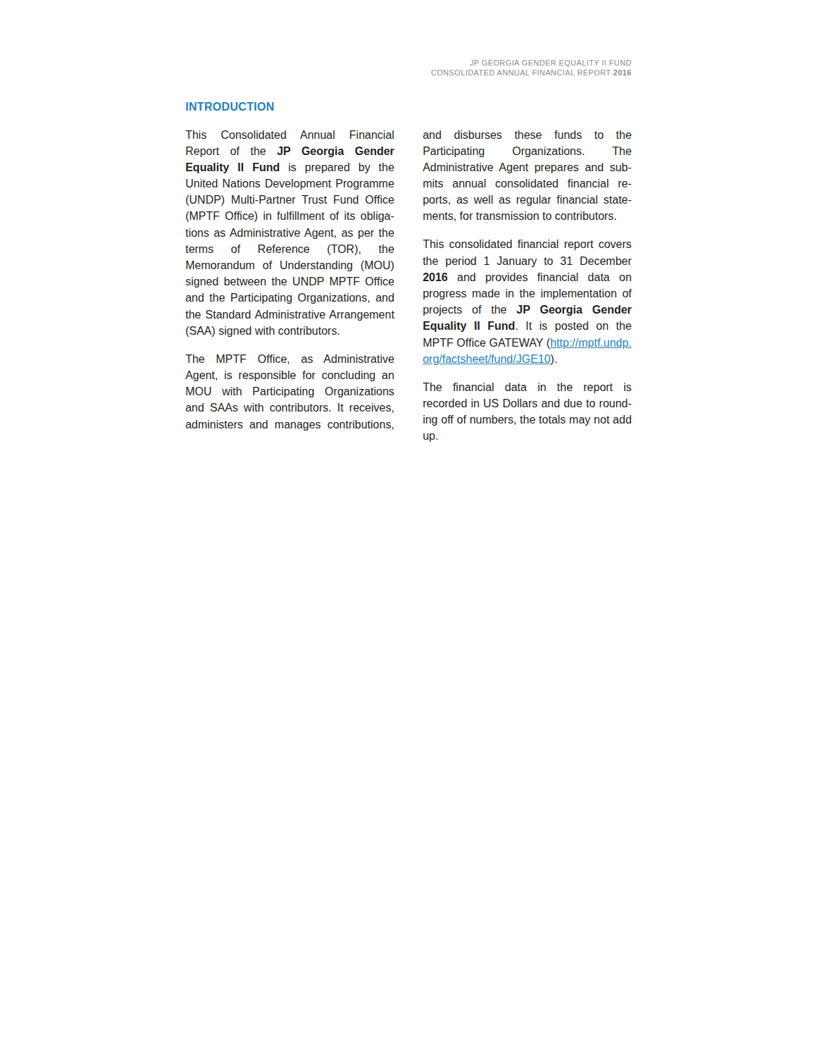JP GEORGIA GENDER EQUALITY II FUND
CONSOLIDATED ANNUAL FINANCIAL REPORT 2016
Introduction
This Consolidated Annual Financial Report of the JP Georgia Gender Equality II Fund is prepared by the United Nations Development Programme (UNDP) Multi-Partner Trust Fund Office (MPTF Office) in fulfillment of its obligations as Administrative Agent, as per the terms of Reference (TOR), the Memorandum of Understanding (MOU) signed between the UNDP MPTF Office and the Participating Organizations, and the Standard Administrative Arrangement (SAA) signed with contributors.
The MPTF Office, as Administrative Agent, is responsible for concluding an MOU with Participating Organizations and SAAs with contributors. It receives, administers and manages contributions, and disburses these funds to the Participating Organizations. The Administrative Agent prepares and submits annual consolidated financial reports, as well as regular financial statements, for transmission to contributors.
This consolidated financial report covers the period 1 January to 31 December 2016 and provides financial data on progress made in the implementation of projects of the JP Georgia Gender Equality II Fund. It is posted on the MPTF Office GATEWAY (http://mptf.undp.org/factsheet/fund/JGE10).
The financial data in the report is recorded in US Dollars and due to rounding off of numbers, the totals may not add up.